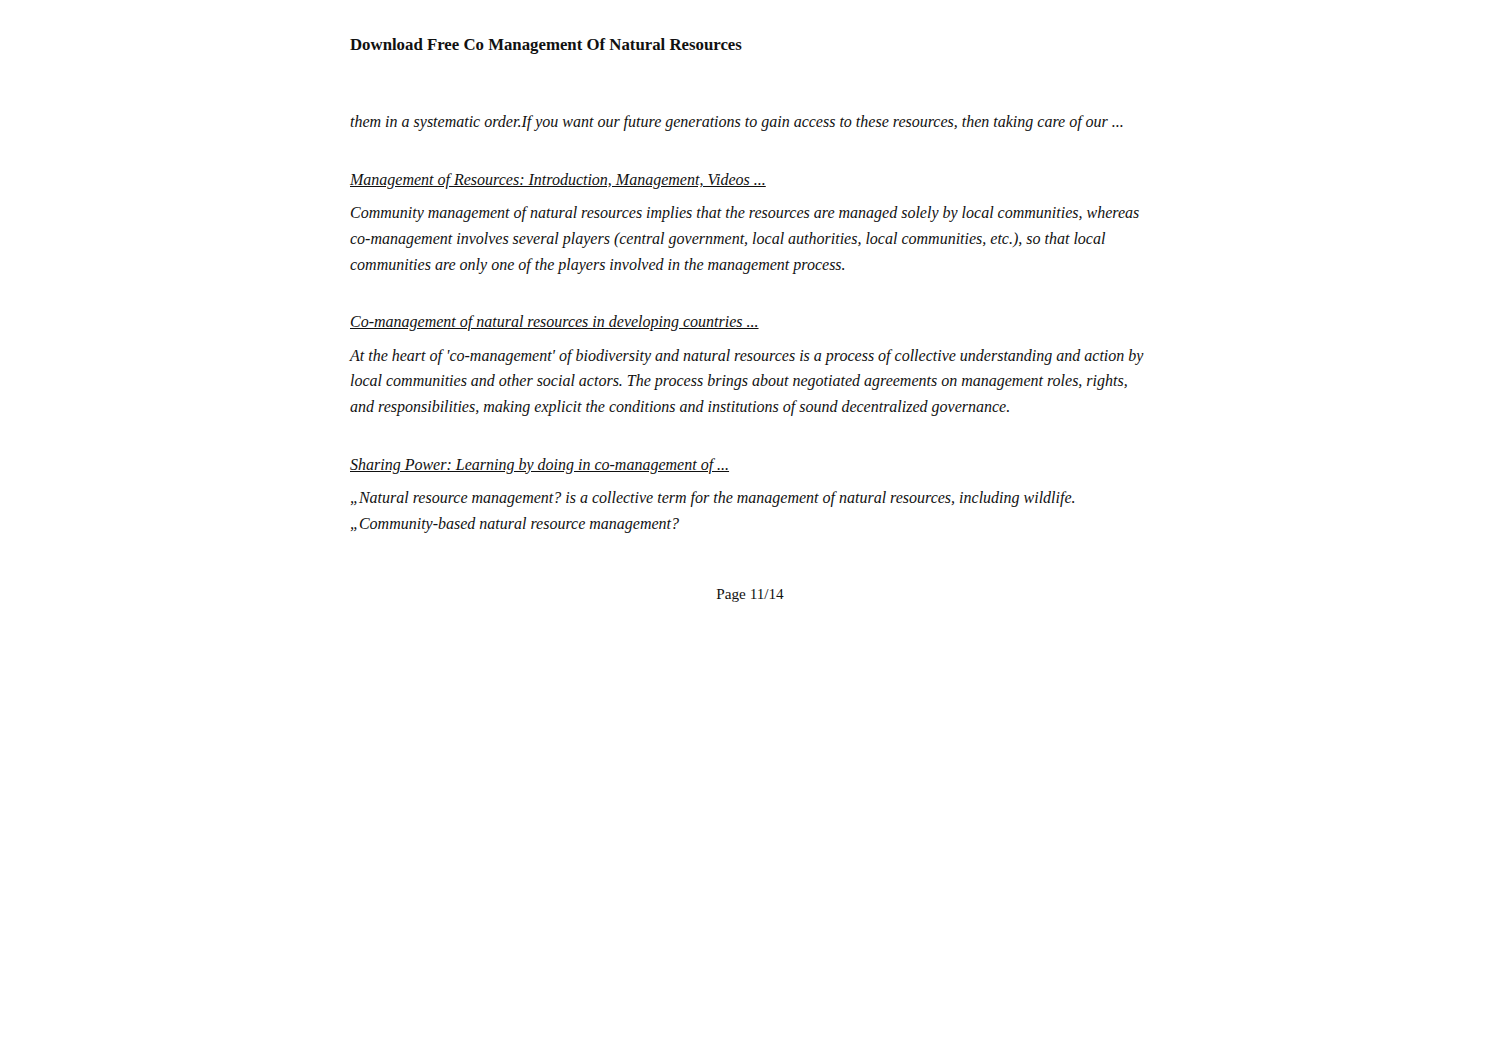Download Free Co Management Of Natural Resources
them in a systematic order.If you want our future generations to gain access to these resources, then taking care of our ...
Management of Resources: Introduction, Management, Videos ...
Community management of natural resources implies that the resources are managed solely by local communities, whereas co-management involves several players (central government, local authorities, local communities, etc.), so that local communities are only one of the players involved in the management process.
Co-management of natural resources in developing countries ...
At the heart of 'co-management' of biodiversity and natural resources is a process of collective understanding and action by local communities and other social actors. The process brings about negotiated agreements on management roles, rights, and responsibilities, making explicit the conditions and institutions of sound decentralized governance.
Sharing Power: Learning by doing in co-management of ...
„Natural resource management? is a collective term for the management of natural resources, including wildlife. „Community-based natural resource management?
Page 11/14